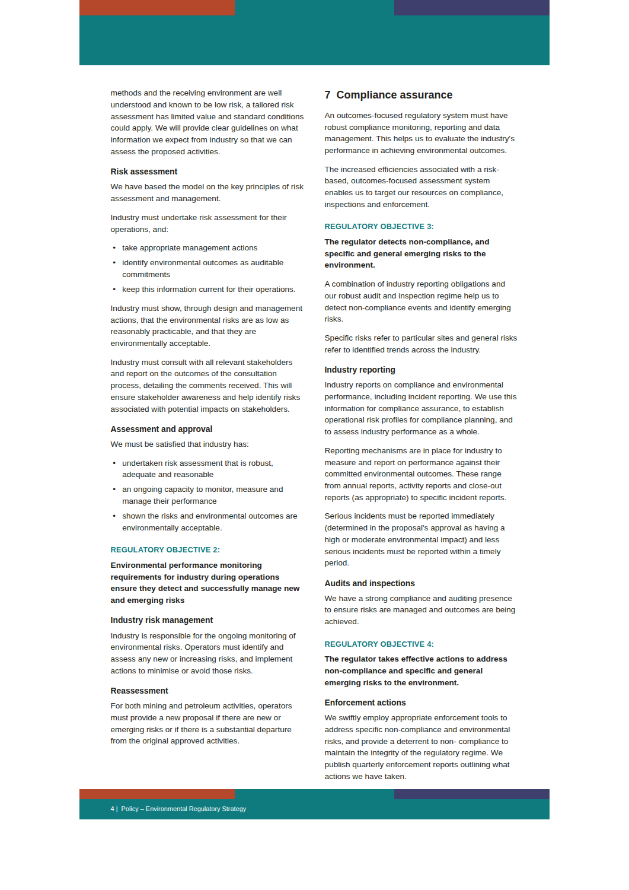methods and the receiving environment are well understood and known to be low risk, a tailored risk assessment has limited value and standard conditions could apply. We will provide clear guidelines on what information we expect from industry so that we can assess the proposed activities.
Risk assessment
We have based the model on the key principles of risk assessment and management.
Industry must undertake risk assessment for their operations, and:
take appropriate management actions
identify environmental outcomes as auditable commitments
keep this information current for their operations.
Industry must show, through design and management actions, that the environmental risks are as low as reasonably practicable, and that they are environmentally acceptable.
Industry must consult with all relevant stakeholders and report on the outcomes of the consultation process, detailing the comments received. This will ensure stakeholder awareness and help identify risks associated with potential impacts on stakeholders.
Assessment and approval
We must be satisfied that industry has:
undertaken risk assessment that is robust, adequate and reasonable
an ongoing capacity to monitor, measure and manage their performance
shown the risks and environmental outcomes are environmentally acceptable.
Regulatory objective 2:
Environmental performance monitoring requirements for industry during operations ensure they detect and successfully manage new and emerging risks
Industry risk management
Industry is responsible for the ongoing monitoring of environmental risks. Operators must identify and assess any new or increasing risks, and implement actions to minimise or avoid those risks.
Reassessment
For both mining and petroleum activities, operators must provide a new proposal if there are new or emerging risks or if there is a substantial departure from the original approved activities.
7 Compliance assurance
An outcomes-focused regulatory system must have robust compliance monitoring, reporting and data management. This helps us to evaluate the industry's performance in achieving environmental outcomes.
The increased efficiencies associated with a risk- based, outcomes-focused assessment system enables us to target our resources on compliance, inspections and enforcement.
Regulatory objective 3:
The regulator detects non-compliance, and specific and general emerging risks to the environment.
A combination of industry reporting obligations and our robust audit and inspection regime help us to detect non-compliance events and identify emerging risks.
Specific risks refer to particular sites and general risks refer to identified trends across the industry.
Industry reporting
Industry reports on compliance and environmental performance, including incident reporting. We use this information for compliance assurance, to establish operational risk profiles for compliance planning, and to assess industry performance as a whole.
Reporting mechanisms are in place for industry to measure and report on performance against their committed environmental outcomes. These range from annual reports, activity reports and close-out reports (as appropriate) to specific incident reports.
Serious incidents must be reported immediately (determined in the proposal's approval as having a high or moderate environmental impact) and less serious incidents must be reported within a timely period.
Audits and inspections
We have a strong compliance and auditing presence to ensure risks are managed and outcomes are being achieved.
Regulatory objective 4:
The regulator takes effective actions to address non-compliance and specific and general emerging risks to the environment.
Enforcement actions
We swiftly employ appropriate enforcement tools to address specific non-compliance and environmental risks, and provide a deterrent to non- compliance to maintain the integrity of the regulatory regime. We publish quarterly enforcement reports outlining what actions we have taken.
4 | Policy – Environmental Regulatory Strategy